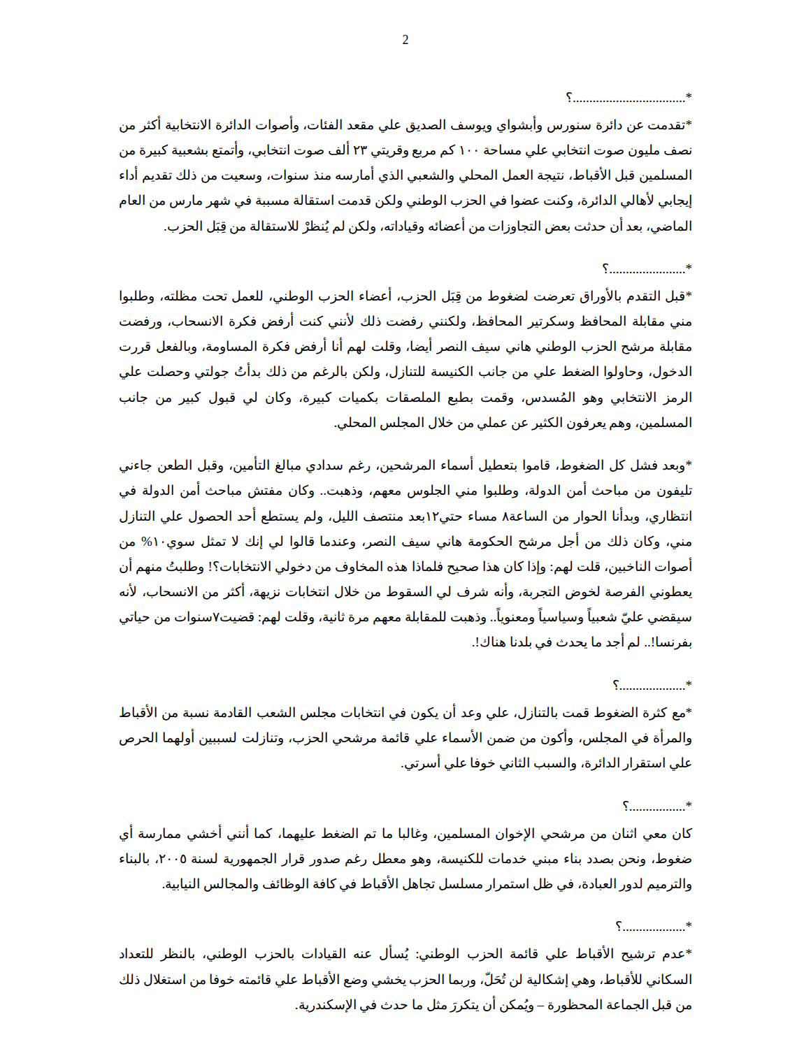2
*..................................؟
*تقدمت عن دائرة سنورس وأبشواي ويوسف الصديق علي مقعد الفئات، وأصوات الدائرة الانتخابية أكثر من نصف مليون صوت انتخابي علي مساحة ١٠٠ كم مربع وقريتي ٢٣ ألف صوت انتخابي، وأتمتع بشعبية كبيرة من المسلمين قبل الأقباط، نتيجة العمل المحلي والشعبي الذي أمارسه منذ سنوات، وسعيت من ذلك تقديم أداء إيجابي لأهالي الدائرة، وكنت عضوا في الحزب الوطني ولكن قدمت استقالة مسببة في شهر مارس من العام الماضي، بعد أن حدثت بعض التجاوزات من أعضائه وقياداته، ولكن لم يُنظرْ للاستقالة من قِبَل الحزب.
*.......................؟
*قبل التقدم بالأوراق تعرضت لضغوط من قِبَل الحزب، أعضاء الحزب الوطني، للعمل تحت مظلته، وطلبوا مني مقابلة المحافظ وسكرتير المحافظ، ولكنني رفضت ذلك لأنني كنت أرفض فكرة الانسحاب، ورفضت مقابلة مرشح الحزب الوطني هاني سيف النصر أيضا، وقلت لهم أنا أرفض فكرة المساومة، وبالفعل قررت الدخول، وحاولوا الضغط علي من جانب الكنيسة للتنازل، ولكن بالرغم من ذلك بدأتُ جولتي وحصلت علي الرمز الانتخابي وهو المُسدس، وقمت بطبع الملصقات بكميات كبيرة، وكان لي قبول كبير من جانب المسلمين، وهم يعرفون الكثير عن عملي من خلال المجلس المحلي.
*وبعد فشل كل الضغوط، قاموا بتعطيل أسماء المرشحين، رغم سدادي مبالغ التأمين، وقبل الطعن جاءني تليفون من مباحث أمن الدولة، وطلبوا مني الجلوس معهم، وذهبت.. وكان مفتش مباحث أمن الدولة في انتظاري، وبدأنا الحوار من الساعة٨ مساء حتي١٢بعد منتصف الليل، ولم يستطع أحد الحصول علي التنازل مني، وكان ذلك من أجل مرشح الحكومة هاني سيف النصر، وعندما قالوا لي إنك لا تمثل سوي١٠% من أصوات الناخبين، قلت لهم: وإذا كان هذا صحيح فلماذا هذه المخاوف من دخولي الانتخابات؟! وطلبتُ منهم أن يعطوني الفرصة لخوض التجربة، وأنه شرف لي السقوط من خلال انتخابات نزيهة، أكثر من الانسحاب، لأنه سيقضي عليّ شعبياً وسياسياً ومعنوياً.. وذهبت للمقابلة معهم مرة ثانية، وقلت لهم: قضيت٧سنوات من حياتي بفرنسا!.. لم أجد ما يحدث في بلدنا هناك!.
*....................؟
*مع كثرة الضغوط قمت بالتنازل، علي وعد أن يكون في انتخابات مجلس الشعب القادمة نسبة من الأقباط والمرأة في المجلس، وأكون من ضمن الأسماء علي قائمة مرشحي الحزب، وتنازلت لسببين أولهما الحرص علي استقرار الدائرة، والسبب الثاني خوفا علي أسرتي.
*.................؟
كان معي اثنان من مرشحي الإخوان المسلمين، وغالبا ما تم الضغط عليهما، كما أنني أخشي ممارسة أي ضغوط، ونحن بصدد بناء مبني خدمات للكنيسة، وهو معطل رغم صدور قرار الجمهورية لسنة ٢٠٠٥، بالبناء والترميم لدور العبادة، في ظل استمرار مسلسل تجاهل الأقباط في كافة الوظائف والمجالس النيابية.
*...................؟
*عدم ترشيح الأقباط علي قائمة الحزب الوطني: يُسأل عنه القيادات بالحزب الوطني، بالنظر للتعداد السكاني للأقباط، وهي إشكالية لن تُحَلّ، وربما الحزب يخشي وضع الأقباط علي قائمته خوفا من استغلال ذلك من قبل الجماعة المحظورة – ويُمكن أن يتكررَ مثل ما حدث في الإسكندرية.